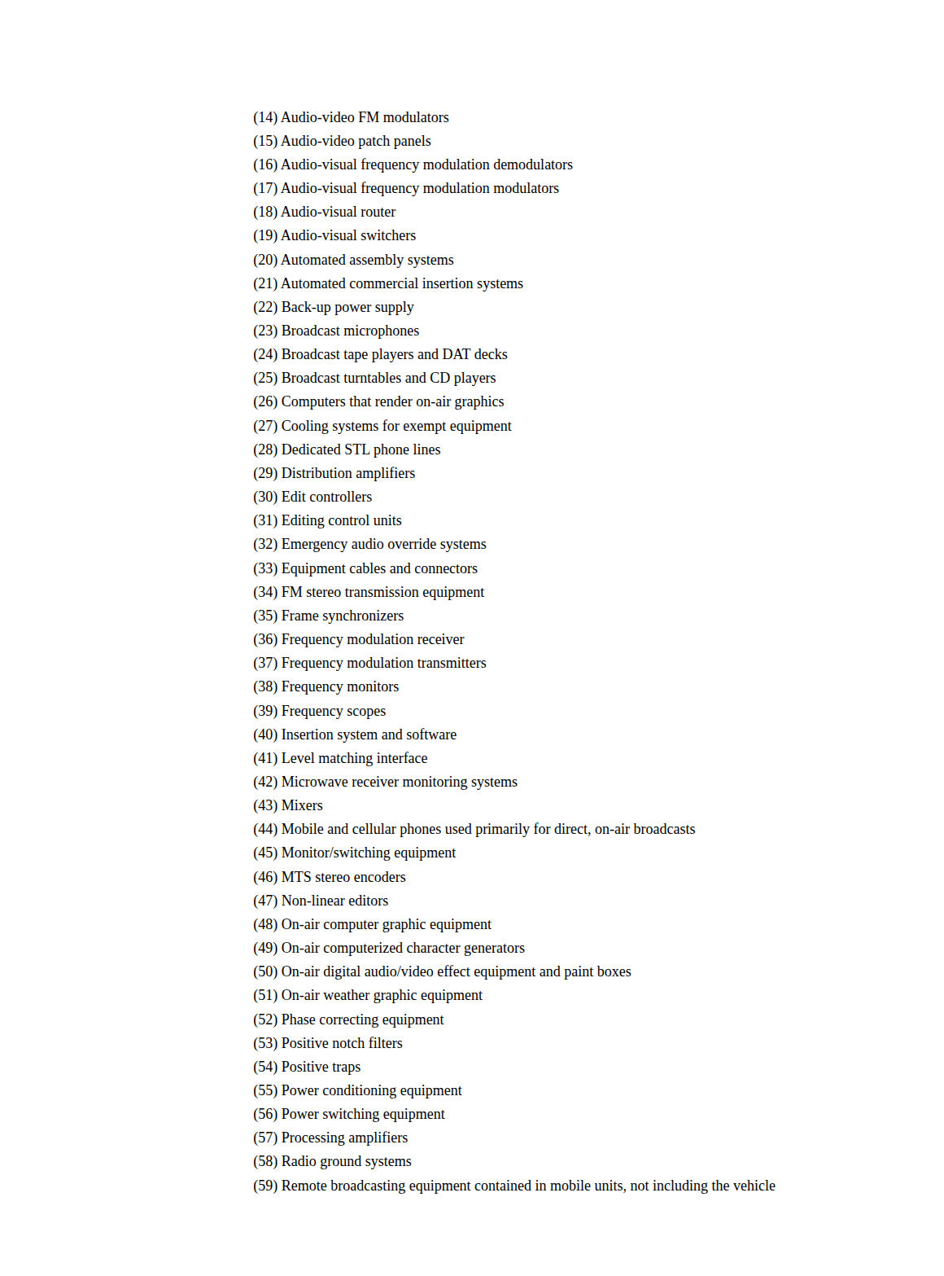(14) Audio-video FM modulators
(15) Audio-video patch panels
(16) Audio-visual frequency modulation demodulators
(17) Audio-visual frequency modulation modulators
(18) Audio-visual router
(19) Audio-visual switchers
(20) Automated assembly systems
(21) Automated commercial insertion systems
(22) Back-up power supply
(23) Broadcast microphones
(24) Broadcast tape players and DAT decks
(25) Broadcast turntables and CD players
(26) Computers that render on-air graphics
(27) Cooling systems for exempt equipment
(28) Dedicated STL phone lines
(29) Distribution amplifiers
(30) Edit controllers
(31) Editing control units
(32) Emergency audio override systems
(33) Equipment cables and connectors
(34) FM stereo transmission equipment
(35) Frame synchronizers
(36) Frequency modulation receiver
(37) Frequency modulation transmitters
(38) Frequency monitors
(39) Frequency scopes
(40) Insertion system and software
(41) Level matching interface
(42) Microwave receiver monitoring systems
(43) Mixers
(44) Mobile and cellular phones used primarily for direct, on-air broadcasts
(45) Monitor/switching equipment
(46) MTS stereo encoders
(47) Non-linear editors
(48) On-air computer graphic equipment
(49) On-air computerized character generators
(50) On-air digital audio/video effect equipment and paint boxes
(51) On-air weather graphic equipment
(52) Phase correcting equipment
(53) Positive notch filters
(54) Positive traps
(55) Power conditioning equipment
(56) Power switching equipment
(57) Processing amplifiers
(58) Radio ground systems
(59) Remote broadcasting equipment contained in mobile units, not including the vehicle